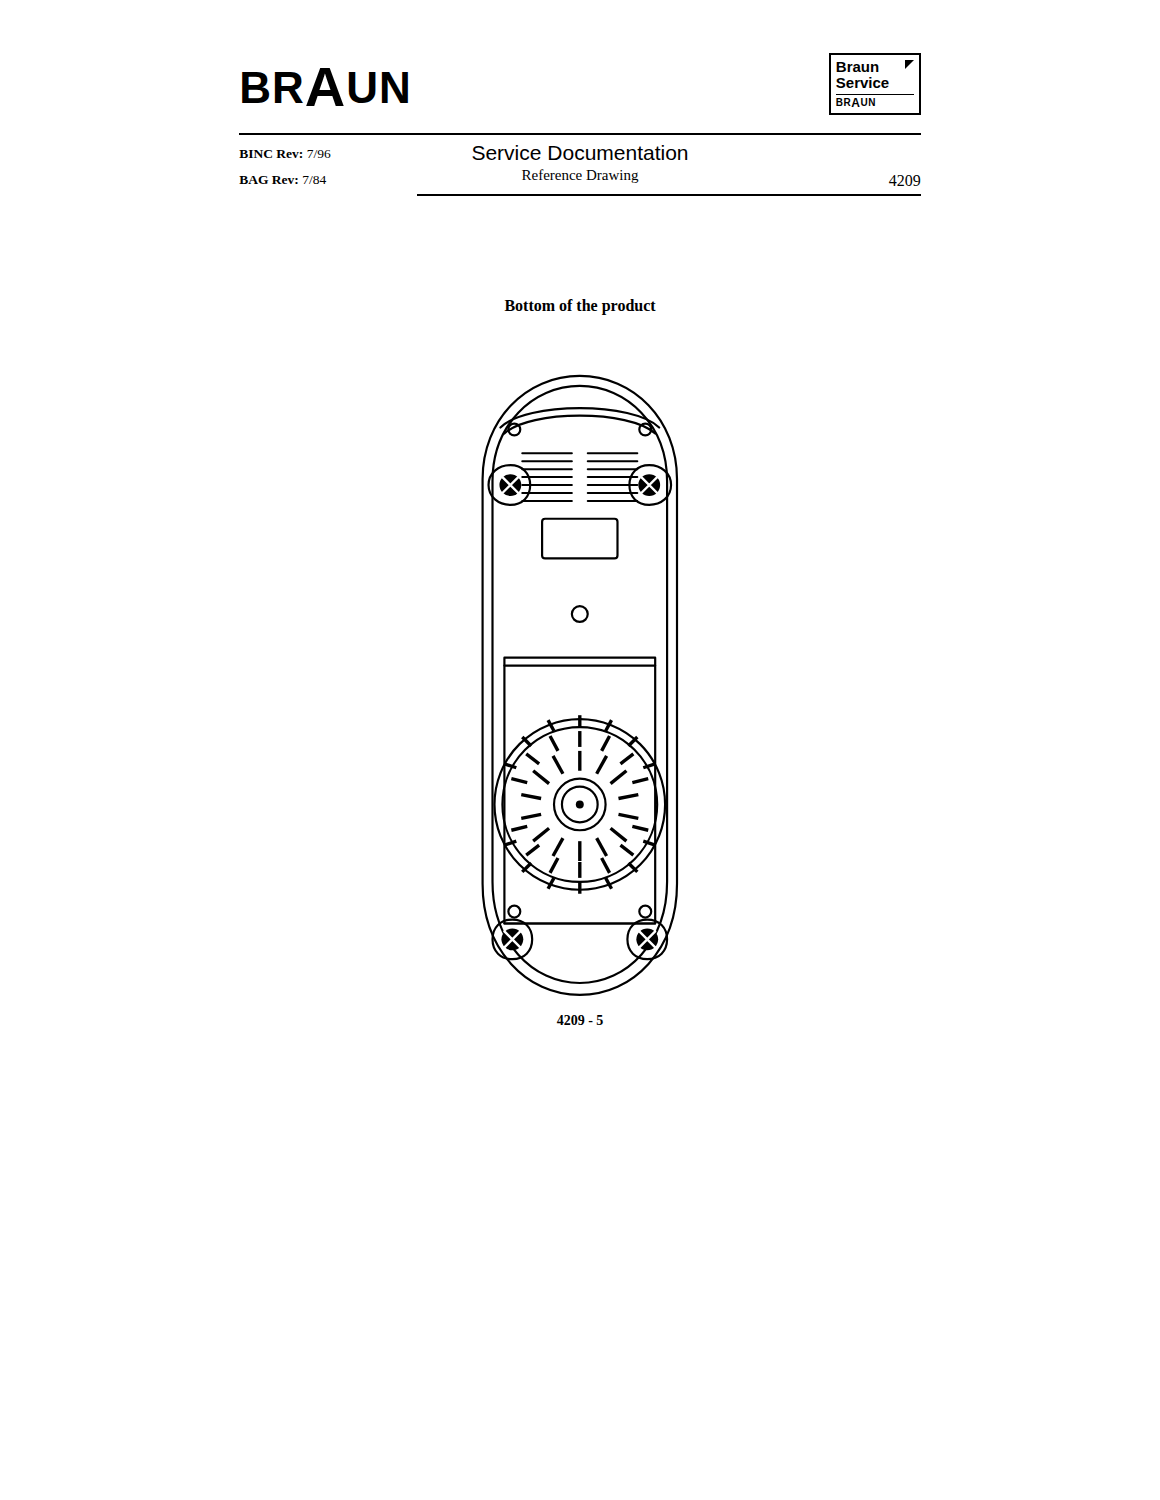BRAUN
Braun
Service
BRAUN
BINC Rev: 7/96
BAG Rev: 7/84
Service Documentation
Reference Drawing
4209
Bottom of the product
Bottom view of Braun 4209 product housing Outline drawing of the underside of the appliance showing the rating-plate recess, ventilation slots, screw bosses, a circular fan grille with radial slots, and mounting holes.
4209 - 5